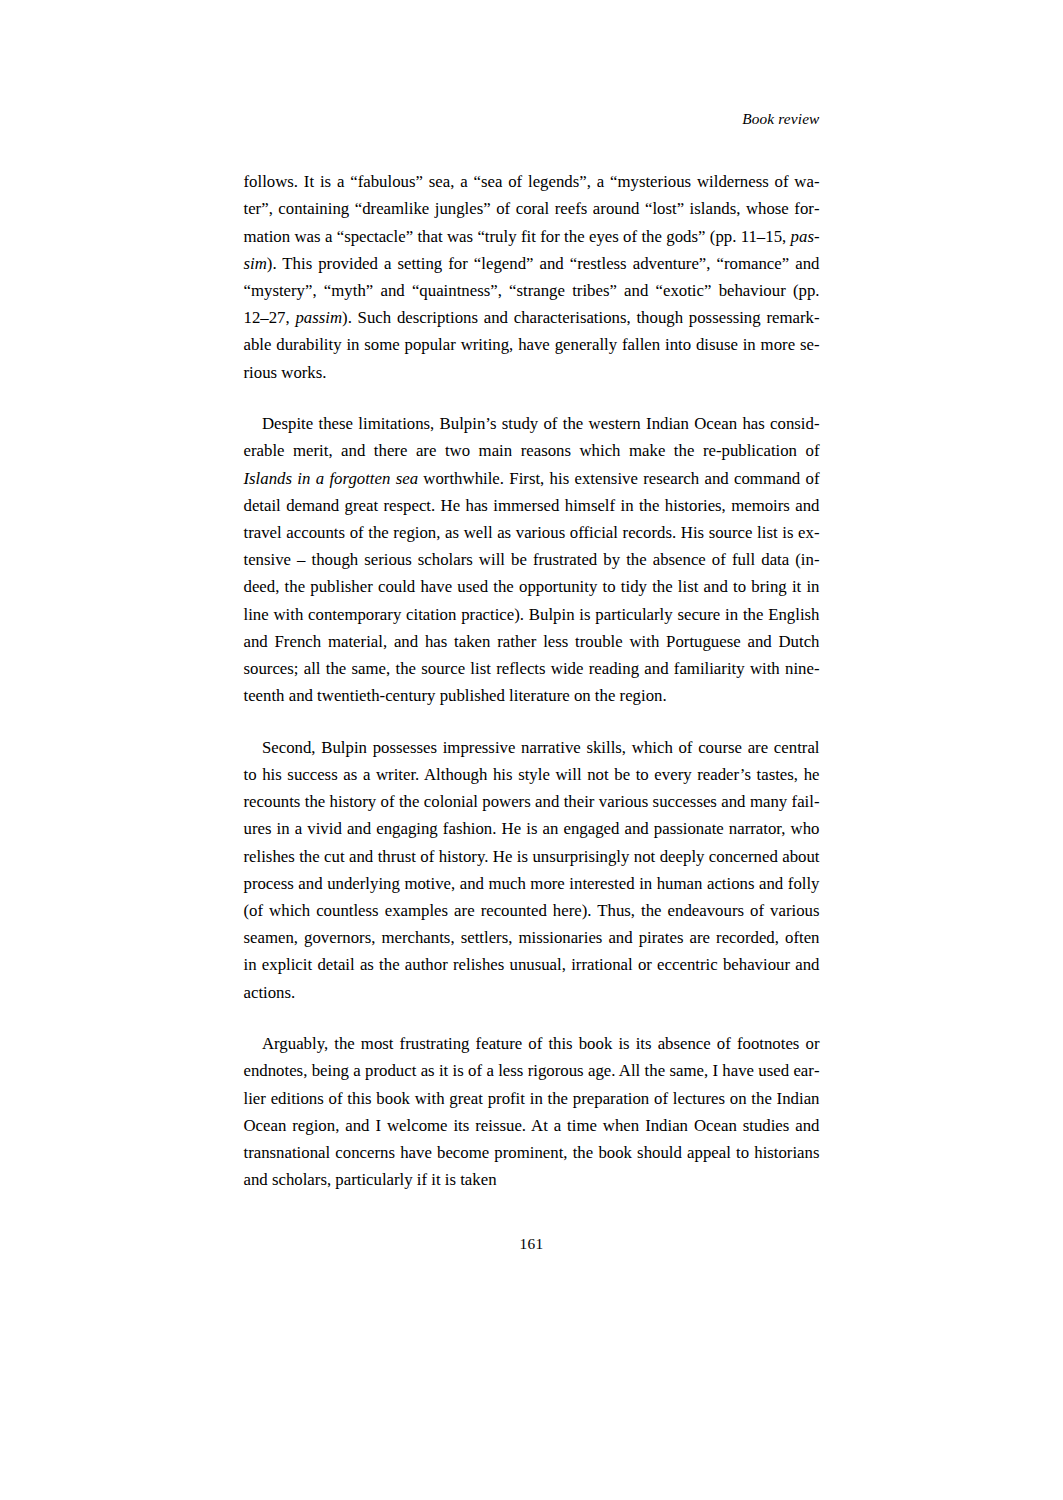Book review
follows. It is a “fabulous” sea, a “sea of legends”, a “mysterious wilderness of water”, containing “dreamlike jungles” of coral reefs around “lost” islands, whose formation was a “spectacle” that was “truly fit for the eyes of the gods” (pp. 11–15, passim). This provided a setting for “legend” and “restless adventure”, “romance” and “mystery”, “myth” and “quaintness”, “strange tribes” and “exotic” behaviour (pp. 12–27, passim). Such descriptions and characterisations, though possessing remarkable durability in some popular writing, have generally fallen into disuse in more serious works.
Despite these limitations, Bulpin’s study of the western Indian Ocean has considerable merit, and there are two main reasons which make the re-publication of Islands in a forgotten sea worthwhile. First, his extensive research and command of detail demand great respect. He has immersed himself in the histories, memoirs and travel accounts of the region, as well as various official records. His source list is extensive – though serious scholars will be frustrated by the absence of full data (indeed, the publisher could have used the opportunity to tidy the list and to bring it in line with contemporary citation practice). Bulpin is particularly secure in the English and French material, and has taken rather less trouble with Portuguese and Dutch sources; all the same, the source list reflects wide reading and familiarity with nineteenth and twentieth-century published literature on the region.
Second, Bulpin possesses impressive narrative skills, which of course are central to his success as a writer. Although his style will not be to every reader’s tastes, he recounts the history of the colonial powers and their various successes and many failures in a vivid and engaging fashion. He is an engaged and passionate narrator, who relishes the cut and thrust of history. He is unsurprisingly not deeply concerned about process and underlying motive, and much more interested in human actions and folly (of which countless examples are recounted here). Thus, the endeavours of various seamen, governors, merchants, settlers, missionaries and pirates are recorded, often in explicit detail as the author relishes unusual, irrational or eccentric behaviour and actions.
Arguably, the most frustrating feature of this book is its absence of footnotes or endnotes, being a product as it is of a less rigorous age. All the same, I have used earlier editions of this book with great profit in the preparation of lectures on the Indian Ocean region, and I welcome its reissue. At a time when Indian Ocean studies and transnational concerns have become prominent, the book should appeal to historians and scholars, particularly if it is taken
161